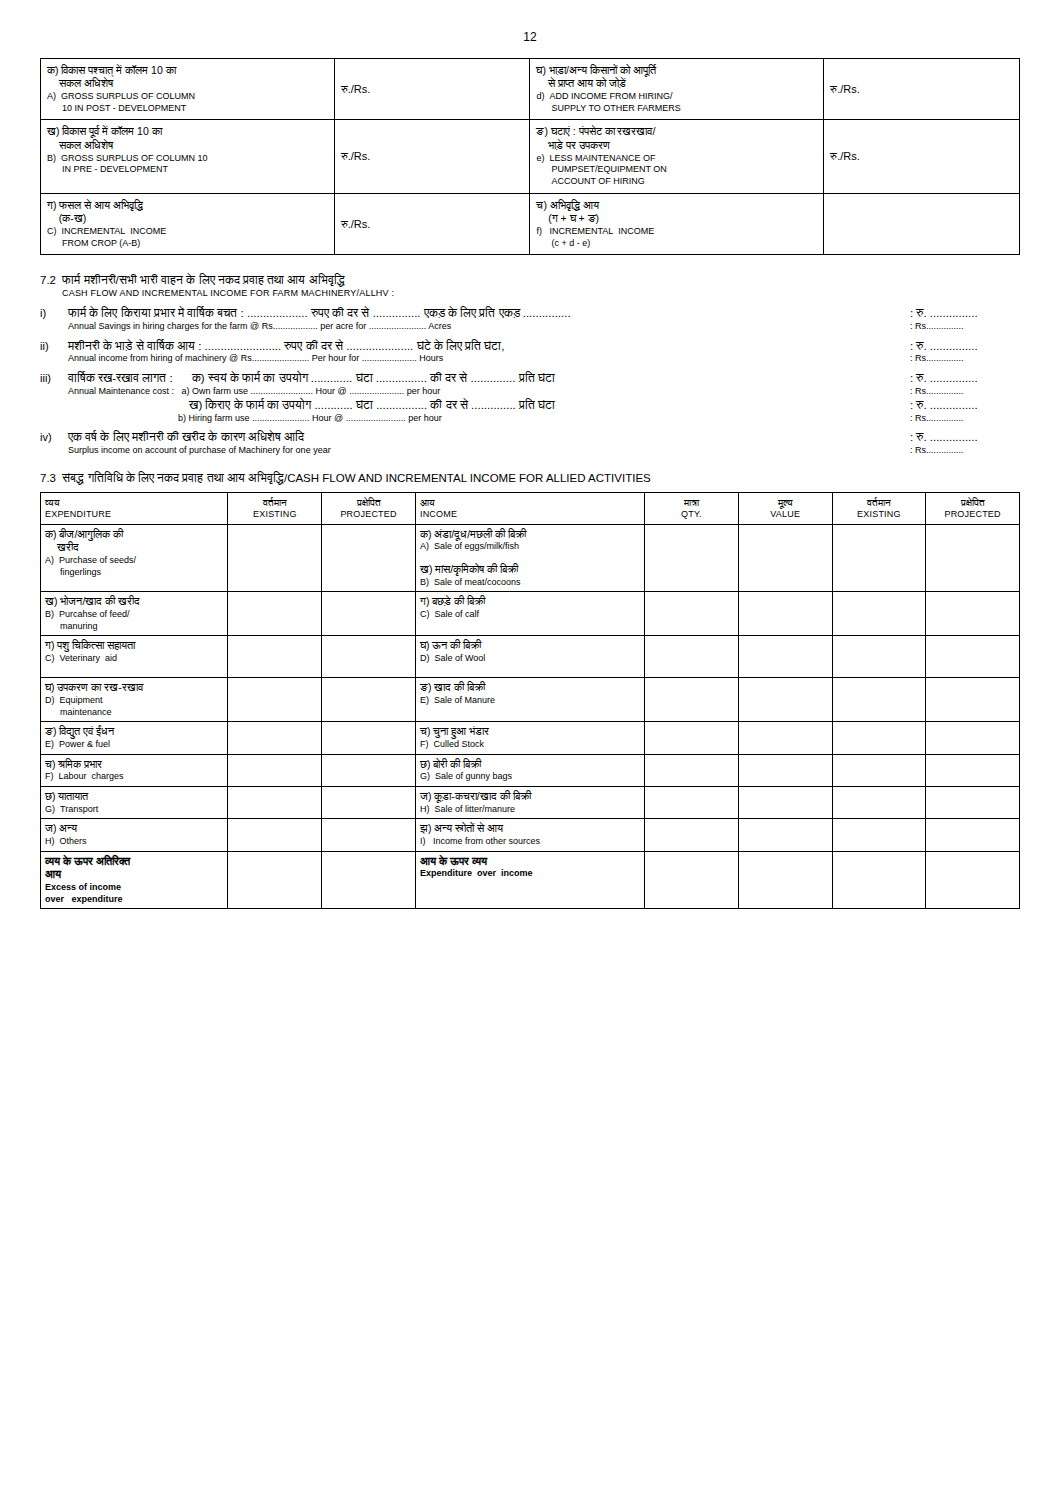12
| क) विकास पश्चात् में कॉलम 10 का सकल अधिशेष A) GROSS SURPLUS OF COLUMN 10 IN POST - DEVELOPMENT | रु./Rs. | घ) भाड़ा/अन्य किसानों को आपूर्ति से प्राप्त आय को जोड़ें d) ADD INCOME FROM HIRING/ SUPPLY TO OTHER FARMERS | रु./Rs. |
| ख) विकास पूर्व में कॉलम 10 का सकल अधिशेष B) GROSS SURPLUS OF COLUMN 10 IN PRE - DEVELOPMENT | रु./Rs. | ङ) घटाएं : पंपसेट का रखरखाव/ भाड़े पर उपकरण e) LESS MAINTENANCE OF PUMPSET/EQUIPMENT ON ACCOUNT OF HIRING | रु./Rs. |
| ग) फसल से आय अभिवृद्धि (क-ख) C) INCREMENTAL INCOME FROM CROP (A-B) | रु./Rs. | च) अभिवृद्धि आय (ग + घ + ङ) f) INCREMENTAL INCOME (c + d - e) | |
7.2 फार्म मशीनरी/सभी भारी वाहन के लिए नकद प्रवाह तथा आय अभिवृद्धि CASH FLOW AND INCREMENTAL INCOME FOR FARM MACHINERY/ALLHV :
i)
फार्म के लिए किराया प्रभार में वार्षिक बचत : ................... रुपए की दर से ............... एकड़ के लिए प्रति एकड़ ...............
Annual Savings in hiring charges for the farm @ Rs.................. per acre for ....................... Acres
: रु. ...............
: Rs...............
ii)
मशीनरी के भाड़े से वार्षिक आय : ........................ रुपए की दर से ..................... घंटे के लिए प्रति घंटा,
Annual income from hiring of machinery @ Rs....................... Per hour for ...................... Hours
: रु. ...............
: Rs...............
iii)
वार्षिक रख-रखाव लागत : क) स्वयं के फार्म का उपयोग ............. घंटा ................ की दर से .............. प्रति घंटा
Annual Maintenance cost : a) Own farm use ......................... Hour @ ...................... per hour
ख) किराए के फार्म का उपयोग ............ घंटा ................ की दर से .............. प्रति घंटा
b) Hiring farm use ....................... Hour @ ........................ per hour
: रु. ...............
: Rs...............
: रु. ...............
: Rs...............
iv)
एक वर्ष के लिए मशीनरी की खरीद के कारण अधिशेष आदि
Surplus income on account of purchase of Machinery for one year
: रु. ...............
: Rs...............
7.3 संबद्ध गतिविधि के लिए नकद प्रवाह तथा आय अभिवृद्धि/CASH FLOW AND INCREMENTAL INCOME FOR ALLIED ACTIVITIES
| व्यय EXPENDITURE | वर्तमान EXISTING | प्रक्षेपित PROJECTED | आय INCOME | मात्रा QTY. | मूल्य VALUE | वर्तमान EXISTING | प्रक्षेपित PROJECTED |
| --- | --- | --- | --- | --- | --- | --- | --- |
| क) बीज/आगुलिक की खरीद A) Purchase of seeds/ fingerlings | | | क) अंडा/दूध/मछली की बिक्री A) Sale of eggs/milk/fish ख) मांस/कृमिकोष की बिक्री B) Sale of meat/cocoons | | | | |
| ख) भोजन/खाद की खरीद B) Purcahse of feed/ manuring | | | ग) बछड़े की बिक्री C) Sale of calf | | | | |
| ग) पशु चिकित्सा सहायता C) Veterinary aid | | | घ) ऊन की बिक्री D) Sale of Wool | | | | |
| घ) उपकरण का रख-रखाव D) Equipment maintenance | | | ङ) खाद की बिक्री E) Sale of Manure | | | | |
| ङ) विद्युत एवं ईंधन E) Power & fuel | | | च) चुना हुआ भंडार F) Culled Stock | | | | |
| च) श्रमिक प्रभार F) Labour charges | | | छ) बोरी की बिक्री G) Sale of gunny bags | | | | |
| छ) यातायात G) Transport | | | ज) कूड़ा-कचरा/खाद की बिक्री H) Sale of litter/manure | | | | |
| ज) अन्य H) Others | | | झ) अन्य स्रोतों से आय I) Income from other sources | | | | |
| व्यय के ऊपर अतिरिक्त आय Excess of income over expenditure | | | आय के ऊपर व्यय Expenditure over income | | | | |